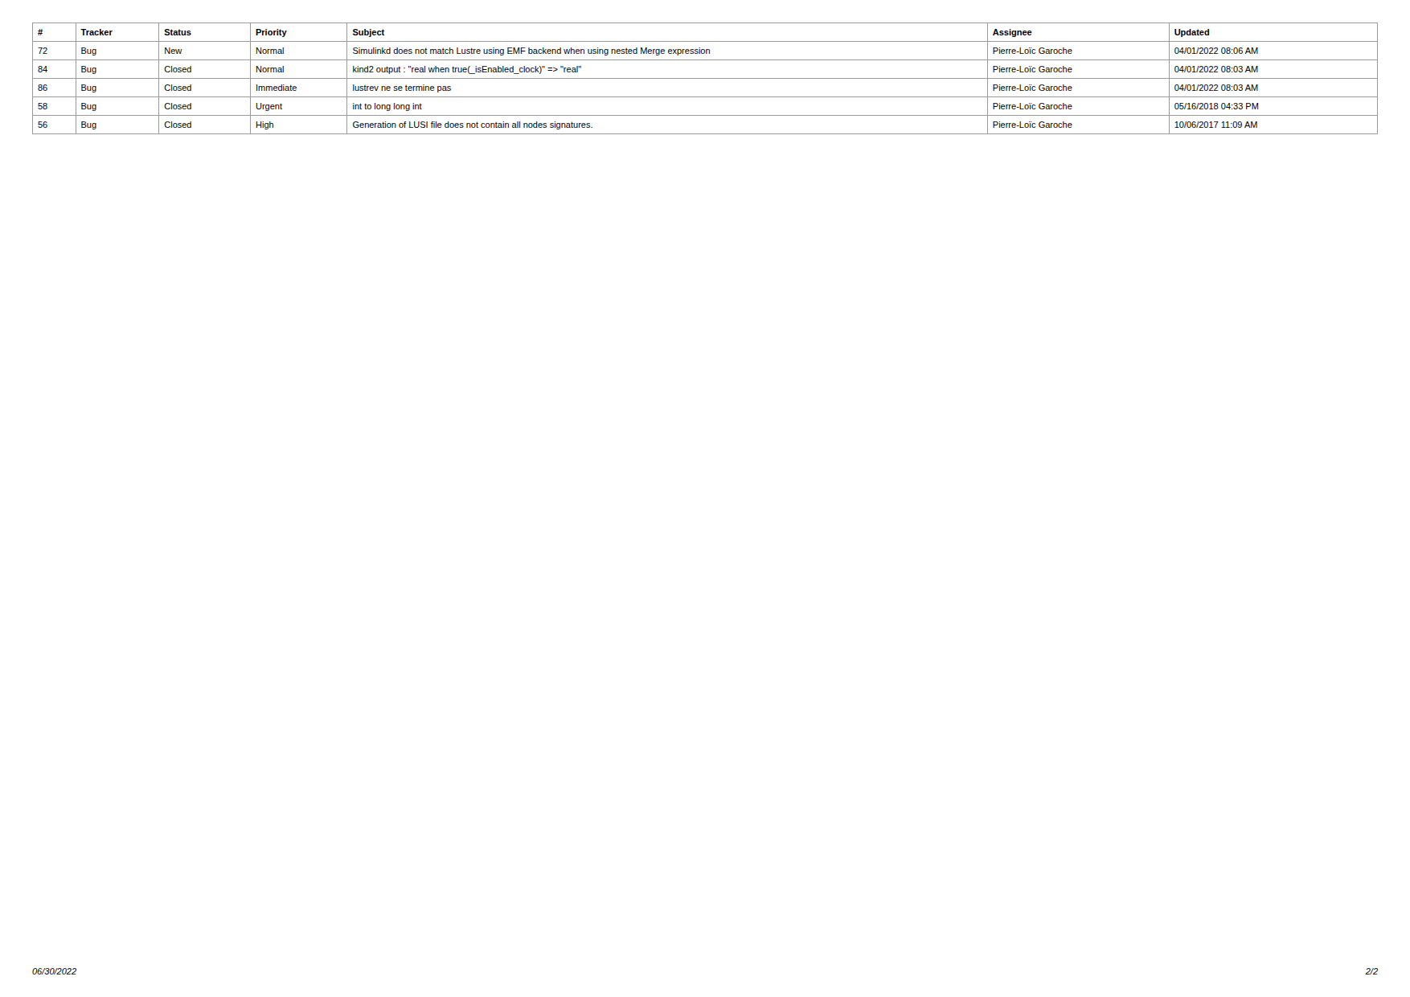| # | Tracker | Status | Priority | Subject | Assignee | Updated |
| --- | --- | --- | --- | --- | --- | --- |
| 72 | Bug | New | Normal | Simulinkd does not match Lustre using EMF backend when using nested Merge expression | Pierre-Loïc Garoche | 04/01/2022 08:06 AM |
| 84 | Bug | Closed | Normal | kind2 output : "real when true(_isEnabled_clock)" => "real" | Pierre-Loïc Garoche | 04/01/2022 08:03 AM |
| 86 | Bug | Closed | Immediate | lustrev ne se termine pas | Pierre-Loïc Garoche | 04/01/2022 08:03 AM |
| 58 | Bug | Closed | Urgent | int to long long int | Pierre-Loïc Garoche | 05/16/2018 04:33 PM |
| 56 | Bug | Closed | High | Generation of LUSI file does not contain all nodes signatures. | Pierre-Loïc Garoche | 10/06/2017 11:09 AM |
06/30/2022 2/2